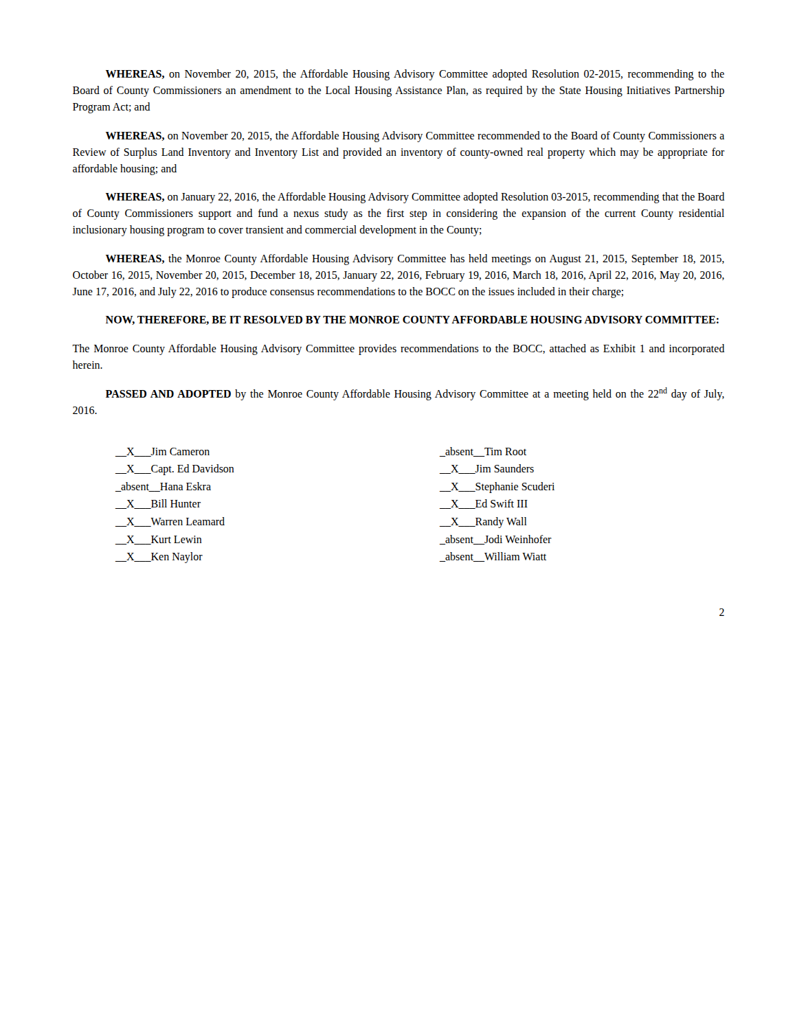WHEREAS, on November 20, 2015, the Affordable Housing Advisory Committee adopted Resolution 02-2015, recommending to the Board of County Commissioners an amendment to the Local Housing Assistance Plan, as required by the State Housing Initiatives Partnership Program Act; and
WHEREAS, on November 20, 2015, the Affordable Housing Advisory Committee recommended to the Board of County Commissioners a Review of Surplus Land Inventory and Inventory List and provided an inventory of county-owned real property which may be appropriate for affordable housing; and
WHEREAS, on January 22, 2016, the Affordable Housing Advisory Committee adopted Resolution 03-2015, recommending that the Board of County Commissioners support and fund a nexus study as the first step in considering the expansion of the current County residential inclusionary housing program to cover transient and commercial development in the County;
WHEREAS, the Monroe County Affordable Housing Advisory Committee has held meetings on August 21, 2015, September 18, 2015, October 16, 2015, November 20, 2015, December 18, 2015, January 22, 2016, February 19, 2016, March 18, 2016, April 22, 2016, May 20, 2016, June 17, 2016, and July 22, 2016 to produce consensus recommendations to the BOCC on the issues included in their charge;
NOW, THEREFORE, BE IT RESOLVED BY THE MONROE COUNTY AFFORDABLE HOUSING ADVISORY COMMITTEE:
The Monroe County Affordable Housing Advisory Committee provides recommendations to the BOCC, attached as Exhibit 1 and incorporated herein.
PASSED AND ADOPTED by the Monroe County Affordable Housing Advisory Committee at a meeting held on the 22nd day of July, 2016.
| __X___Jim Cameron | _absent__Tim Root |
| __X___Capt. Ed Davidson | __X___Jim Saunders |
| _absent__Hana Eskra | __X___Stephanie Scuderi |
| __X___Bill Hunter | __X___Ed Swift III |
| __X___Warren Leamard | __X___Randy Wall |
| __X___Kurt Lewin | _absent__Jodi Weinhofer |
| __X___Ken Naylor | _absent__William Wiatt |
2